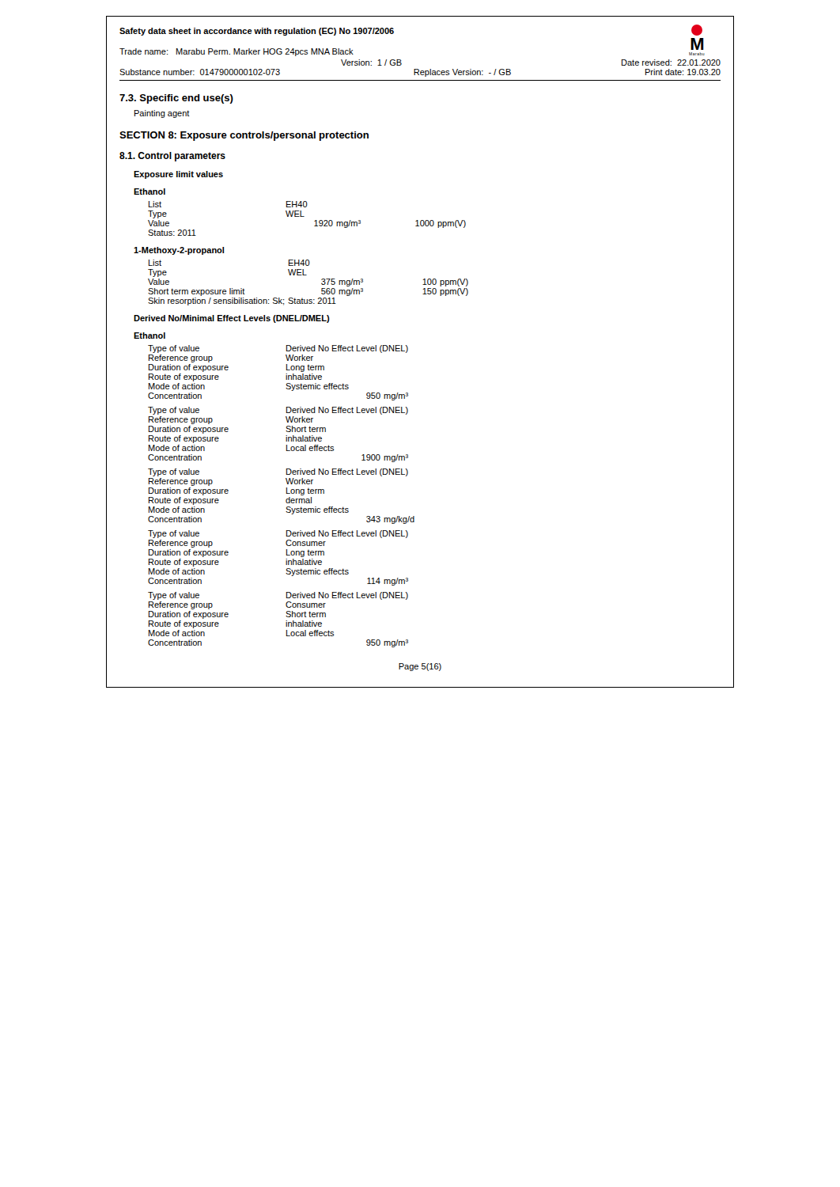M
Marabu
Safety data sheet in accordance with regulation (EC) No 1907/2006
Trade name: Marabu Perm. Marker HOG 24pcs MNA Black
Version: 1 / GB
Date revised: 22.01.2020
Substance number: 0147900000102-073
Replaces Version: - / GB
Print date: 19.03.20
7.3. Specific end use(s)
Painting agent
SECTION 8: Exposure controls/personal protection
8.1. Control parameters
Exposure limit values
Ethanol
| List | EH40 | | | |
| Type | WEL | | | |
| Value | 1920 | mg/m³ | 1000 | ppm(V) |
| Status: 2011 | | | | |
1-Methoxy-2-propanol
| List | EH40 | | | |
| Type | WEL | | | |
| Value | 375 | mg/m³ | 100 | ppm(V) |
| Short term exposure limit | 560 | mg/m³ | 150 | ppm(V) |
| Skin resorption / sensibilisation: Sk; | Status: 2011 |
Derived No/Minimal Effect Levels (DNEL/DMEL)
Ethanol
| Type of value | Derived No Effect Level (DNEL) |
| Reference group | Worker |
| Duration of exposure | Long term |
| Route of exposure | inhalative |
| Mode of action | Systemic effects |
| Concentration | 950 | mg/m³ |
| Type of value | Derived No Effect Level (DNEL) |
| Reference group | Worker |
| Duration of exposure | Short term |
| Route of exposure | inhalative |
| Mode of action | Local effects |
| Concentration | 1900 | mg/m³ |
| Type of value | Derived No Effect Level (DNEL) |
| Reference group | Worker |
| Duration of exposure | Long term |
| Route of exposure | dermal |
| Mode of action | Systemic effects |
| Concentration | 343 | mg/kg/d |
| Type of value | Derived No Effect Level (DNEL) |
| Reference group | Consumer |
| Duration of exposure | Long term |
| Route of exposure | inhalative |
| Mode of action | Systemic effects |
| Concentration | 114 | mg/m³ |
| Type of value | Derived No Effect Level (DNEL) |
| Reference group | Consumer |
| Duration of exposure | Short term |
| Route of exposure | inhalative |
| Mode of action | Local effects |
| Concentration | 950 | mg/m³ |
Page 5(16)